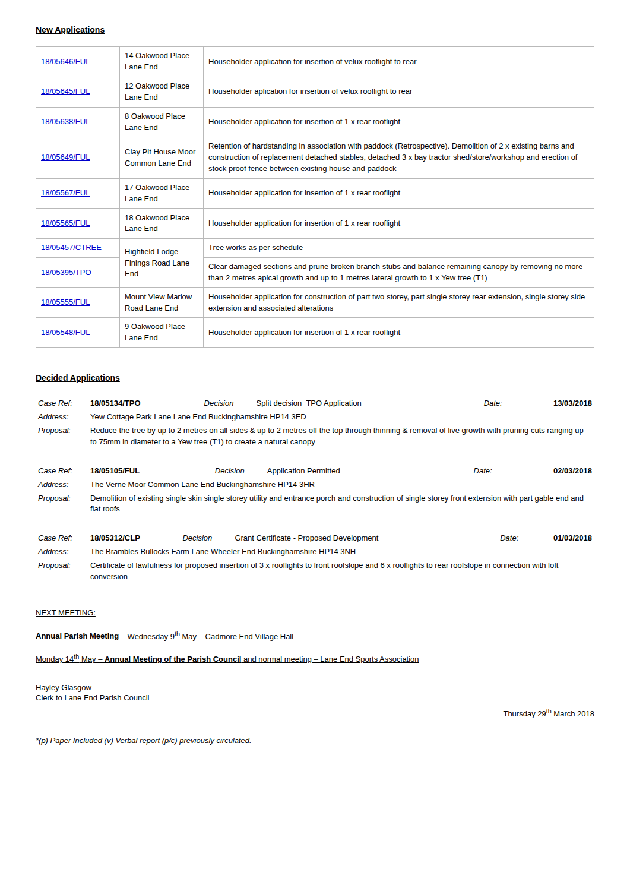New Applications
| 18/05646/FUL | 14 Oakwood Place Lane End | Householder application for insertion of velux rooflight to rear |
| 18/05645/FUL | 12 Oakwood Place Lane End | Householder aplication for insertion of velux rooflight to rear |
| 18/05638/FUL | 8 Oakwood Place Lane End | Householder application for insertion of 1 x rear rooflight |
| 18/05649/FUL | Clay Pit House Moor Common Lane End | Retention of hardstanding in association with paddock (Retrospective). Demolition of 2 x existing barns and construction of replacement detached stables, detached 3 x bay tractor shed/store/workshop and erection of stock proof fence between existing house and paddock |
| 18/05567/FUL | 17 Oakwood Place Lane End | Householder application for insertion of 1 x rear rooflight |
| 18/05565/FUL | 18 Oakwood Place Lane End | Householder application for insertion of 1 x rear rooflight |
| 18/05457/CTREE | Highfield Lodge Finings Road Lane End | Tree works as per schedule |
| 18/05395/TPO | Clear damaged sections and prune broken branch stubs and balance remaining canopy by removing no more than 2 metres apical growth and up to 1 metres lateral growth to 1 x Yew tree (T1) |
| 18/05555/FUL | Mount View Marlow Road Lane End | Householder application for construction of part two storey, part single storey rear extension, single storey side extension and associated alterations |
| 18/05548/FUL | 9 Oakwood Place Lane End | Householder application for insertion of 1 x rear rooflight |
Decided Applications
| Case Ref: | 18/05134/TPO | Decision | Split decision TPO Application | Date: | 13/03/2018 |
| Address: | Yew Cottage Park Lane Lane End Buckinghamshire HP14 3ED |
| Proposal: | Reduce the tree by up to 2 metres on all sides & up to 2 metres off the top through thinning & removal of live growth with pruning cuts ranging up to 75mm in diameter to a Yew tree (T1) to create a natural canopy |
| Case Ref: | 18/05105/FUL | Decision | Application Permitted | Date: | 02/03/2018 |
| Address: | The Verne Moor Common Lane End Buckinghamshire HP14 3HR |
| Proposal: | Demolition of existing single skin single storey utility and entrance porch and construction of single storey front extension with part gable end and flat roofs |
| Case Ref: | 18/05312/CLP | Decision | Grant Certificate - Proposed Development | Date: | 01/03/2018 |
| Address: | The Brambles Bullocks Farm Lane Wheeler End Buckinghamshire HP14 3NH |
| Proposal: | Certificate of lawfulness for proposed insertion of 3 x rooflights to front roofslope and 6 x rooflights to rear roofslope in connection with loft conversion |
NEXT MEETING:
Annual Parish Meeting – Wednesday 9th May – Cadmore End Village Hall
Monday 14th May – Annual Meeting of the Parish Council and normal meeting – Lane End Sports Association
Hayley Glasgow
Clerk to Lane End Parish Council
Thursday 29th March 2018
*(p) Paper Included (v) Verbal report (p/c) previously circulated.